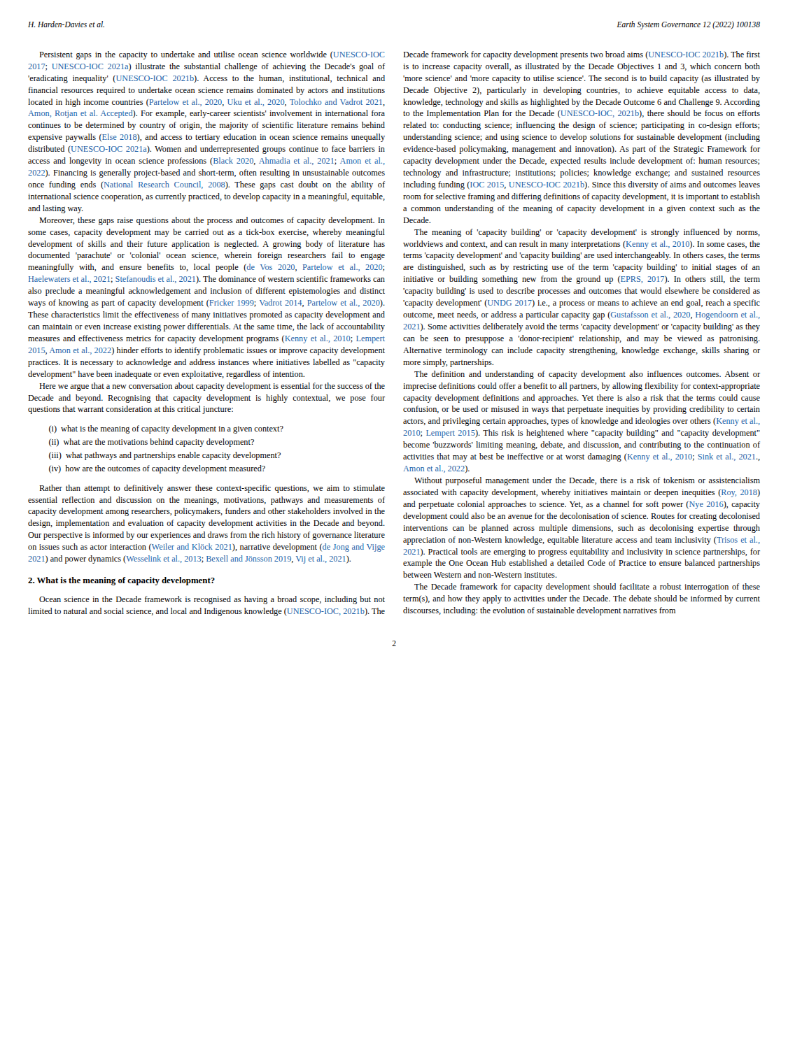H. Harden-Davies et al. Earth System Governance 12 (2022) 100138
Persistent gaps in the capacity to undertake and utilise ocean science worldwide (UNESCO-IOC 2017; UNESCO-IOC 2021a) illustrate the substantial challenge of achieving the Decade's goal of 'eradicating inequality' (UNESCO-IOC 2021b). Access to the human, institutional, technical and financial resources required to undertake ocean science remains dominated by actors and institutions located in high income countries (Partelow et al., 2020, Uku et al., 2020, Tolochko and Vadrot 2021, Amon, Rotjan et al. Accepted). For example, early-career scientists' involvement in international fora continues to be determined by country of origin, the majority of scientific literature remains behind expensive paywalls (Else 2018), and access to tertiary education in ocean science remains unequally distributed (UNESCO-IOC 2021a). Women and underrepresented groups continue to face barriers in access and longevity in ocean science professions (Black 2020, Ahmadia et al., 2021; Amon et al., 2022). Financing is generally project-based and short-term, often resulting in unsustainable outcomes once funding ends (National Research Council, 2008). These gaps cast doubt on the ability of international science cooperation, as currently practiced, to develop capacity in a meaningful, equitable, and lasting way.
Moreover, these gaps raise questions about the process and outcomes of capacity development. In some cases, capacity development may be carried out as a tick-box exercise, whereby meaningful development of skills and their future application is neglected. A growing body of literature has documented 'parachute' or 'colonial' ocean science, wherein foreign researchers fail to engage meaningfully with, and ensure benefits to, local people (de Vos 2020, Partelow et al., 2020; Haelewaters et al., 2021; Stefanoudis et al., 2021). The dominance of western scientific frameworks can also preclude a meaningful acknowledgement and inclusion of different epistemologies and distinct ways of knowing as part of capacity development (Fricker 1999; Vadrot 2014, Partelow et al., 2020). These characteristics limit the effectiveness of many initiatives promoted as capacity development and can maintain or even increase existing power differentials. At the same time, the lack of accountability measures and effectiveness metrics for capacity development programs (Kenny et al., 2010; Lempert 2015, Amon et al., 2022) hinder efforts to identify problematic issues or improve capacity development practices. It is necessary to acknowledge and address instances where initiatives labelled as "capacity development" have been inadequate or even exploitative, regardless of intention.
Here we argue that a new conversation about capacity development is essential for the success of the Decade and beyond. Recognising that capacity development is highly contextual, we pose four questions that warrant consideration at this critical juncture:
(i) what is the meaning of capacity development in a given context?
(ii) what are the motivations behind capacity development?
(iii) what pathways and partnerships enable capacity development?
(iv) how are the outcomes of capacity development measured?
Rather than attempt to definitively answer these context-specific questions, we aim to stimulate essential reflection and discussion on the meanings, motivations, pathways and measurements of capacity development among researchers, policymakers, funders and other stakeholders involved in the design, implementation and evaluation of capacity development activities in the Decade and beyond. Our perspective is informed by our experiences and draws from the rich history of governance literature on issues such as actor interaction (Weiler and Klöck 2021), narrative development (de Jong and Vijge 2021) and power dynamics (Wesselink et al., 2013; Bexell and Jönsson 2019, Vij et al., 2021).
2. What is the meaning of capacity development?
Ocean science in the Decade framework is recognised as having a broad scope, including but not limited to natural and social science, and local and Indigenous knowledge (UNESCO-IOC, 2021b). The Decade framework for capacity development presents two broad aims (UNESCO-IOC 2021b). The first is to increase capacity overall, as illustrated by the Decade Objectives 1 and 3, which concern both 'more science' and 'more capacity to utilise science'. The second is to build capacity (as illustrated by Decade Objective 2), particularly in developing countries, to achieve equitable access to data, knowledge, technology and skills as highlighted by the Decade Outcome 6 and Challenge 9. According to the Implementation Plan for the Decade (UNESCO-IOC, 2021b), there should be focus on efforts related to: conducting science; influencing the design of science; participating in co-design efforts; understanding science; and using science to develop solutions for sustainable development (including evidence-based policymaking, management and innovation). As part of the Strategic Framework for capacity development under the Decade, expected results include development of: human resources; technology and infrastructure; institutions; policies; knowledge exchange; and sustained resources including funding (IOC 2015, UNESCO-IOC 2021b). Since this diversity of aims and outcomes leaves room for selective framing and differing definitions of capacity development, it is important to establish a common understanding of the meaning of capacity development in a given context such as the Decade.
The meaning of 'capacity building' or 'capacity development' is strongly influenced by norms, worldviews and context, and can result in many interpretations (Kenny et al., 2010). In some cases, the terms 'capacity development' and 'capacity building' are used interchangeably. In others cases, the terms are distinguished, such as by restricting use of the term 'capacity building' to initial stages of an initiative or building something new from the ground up (EPRS, 2017). In others still, the term 'capacity building' is used to describe processes and outcomes that would elsewhere be considered as 'capacity development' (UNDG 2017) i.e., a process or means to achieve an end goal, reach a specific outcome, meet needs, or address a particular capacity gap (Gustafsson et al., 2020, Hogendoorn et al., 2021). Some activities deliberately avoid the terms 'capacity development' or 'capacity building' as they can be seen to presuppose a 'donor-recipient' relationship, and may be viewed as patronising. Alternative terminology can include capacity strengthening, knowledge exchange, skills sharing or more simply, partnerships.
The definition and understanding of capacity development also influences outcomes. Absent or imprecise definitions could offer a benefit to all partners, by allowing flexibility for context-appropriate capacity development definitions and approaches. Yet there is also a risk that the terms could cause confusion, or be used or misused in ways that perpetuate inequities by providing credibility to certain actors, and privileging certain approaches, types of knowledge and ideologies over others (Kenny et al., 2010; Lempert 2015). This risk is heightened where "capacity building" and "capacity development" become 'buzzwords' limiting meaning, debate, and discussion, and contributing to the continuation of activities that may at best be ineffective or at worst damaging (Kenny et al., 2010; Sink et al., 2021., Amon et al., 2022).
Without purposeful management under the Decade, there is a risk of tokenism or assistencialism associated with capacity development, whereby initiatives maintain or deepen inequities (Roy, 2018) and perpetuate colonial approaches to science. Yet, as a channel for soft power (Nye 2016), capacity development could also be an avenue for the decolonisation of science. Routes for creating decolonised interventions can be planned across multiple dimensions, such as decolonising expertise through appreciation of non-Western knowledge, equitable literature access and team inclusivity (Trisos et al., 2021). Practical tools are emerging to progress equitability and inclusivity in science partnerships, for example the One Ocean Hub established a detailed Code of Practice to ensure balanced partnerships between Western and non-Western institutes.
The Decade framework for capacity development should facilitate a robust interrogation of these term(s), and how they apply to activities under the Decade. The debate should be informed by current discourses, including: the evolution of sustainable development narratives from
2